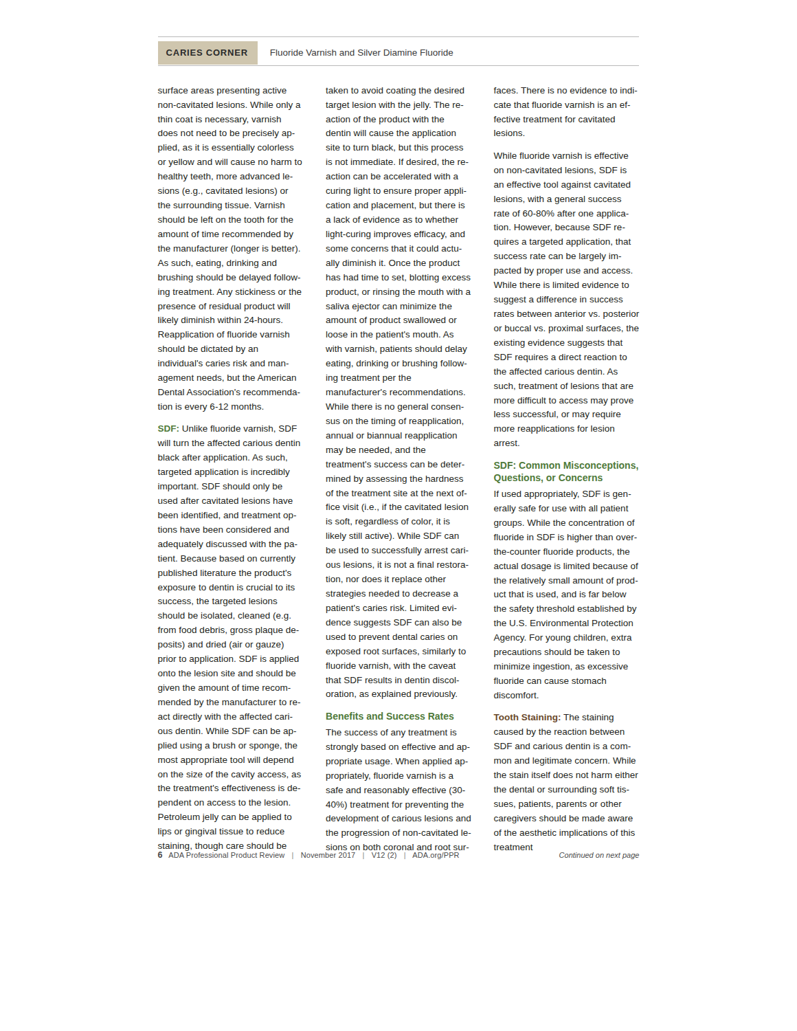CARIES CORNER
Fluoride Varnish and Silver Diamine Fluoride
surface areas presenting active non-cavitated lesions. While only a thin coat is necessary, varnish does not need to be precisely applied, as it is essentially colorless or yellow and will cause no harm to healthy teeth, more advanced lesions (e.g., cavitated lesions) or the surrounding tissue. Varnish should be left on the tooth for the amount of time recommended by the manufacturer (longer is better). As such, eating, drinking and brushing should be delayed following treatment. Any stickiness or the presence of residual product will likely diminish within 24-hours. Reapplication of fluoride varnish should be dictated by an individual's caries risk and management needs, but the American Dental Association's recommendation is every 6-12 months.
SDF: Unlike fluoride varnish, SDF will turn the affected carious dentin black after application. As such, targeted application is incredibly important. SDF should only be used after cavitated lesions have been identified, and treatment options have been considered and adequately discussed with the patient. Because based on currently published literature the product's exposure to dentin is crucial to its success, the targeted lesions should be isolated, cleaned (e.g. from food debris, gross plaque deposits) and dried (air or gauze) prior to application. SDF is applied onto the lesion site and should be given the amount of time recommended by the manufacturer to react directly with the affected carious dentin. While SDF can be applied using a brush or sponge, the most appropriate tool will depend on the size of the cavity access, as the treatment's effectiveness is dependent on access to the lesion. Petroleum jelly can be applied to lips or gingival tissue to reduce staining, though care should be taken to avoid coating the desired target lesion with the jelly. The reaction of the product with the dentin will cause the application site to turn black, but this process is not immediate. If desired, the reaction can be accelerated with a curing light to ensure proper application and placement, but there is a lack of evidence as to whether light-curing improves efficacy, and some concerns that it could actually diminish it. Once the product has had time to set, blotting excess product, or rinsing the mouth with a saliva ejector can minimize the amount of product swallowed or loose in the patient's mouth. As with varnish, patients should delay eating, drinking or brushing following treatment per the manufacturer's recommendations. While there is no general consensus on the timing of reapplication, annual or biannual reapplication may be needed, and the treatment's success can be determined by assessing the hardness of the treatment site at the next office visit (i.e., if the cavitated lesion is soft, regardless of color, it is likely still active). While SDF can be used to successfully arrest carious lesions, it is not a final restoration, nor does it replace other strategies needed to decrease a patient's caries risk. Limited evidence suggests SDF can also be used to prevent dental caries on exposed root surfaces, similarly to fluoride varnish, with the caveat that SDF results in dentin discoloration, as explained previously.
Benefits and Success Rates
The success of any treatment is strongly based on effective and appropriate usage. When applied appropriately, fluoride varnish is a safe and reasonably effective (30-40%) treatment for preventing the development of carious lesions and the progression of non-cavitated lesions on both coronal and root surfaces. There is no evidence to indicate that fluoride varnish is an effective treatment for cavitated lesions.
While fluoride varnish is effective on non-cavitated lesions, SDF is an effective tool against cavitated lesions, with a general success rate of 60-80% after one application. However, because SDF requires a targeted application, that success rate can be largely impacted by proper use and access. While there is limited evidence to suggest a difference in success rates between anterior vs. posterior or buccal vs. proximal surfaces, the existing evidence suggests that SDF requires a direct reaction to the affected carious dentin. As such, treatment of lesions that are more difficult to access may prove less successful, or may require more reapplications for lesion arrest.
SDF: Common Misconceptions, Questions, or Concerns
If used appropriately, SDF is generally safe for use with all patient groups. While the concentration of fluoride in SDF is higher than over-the-counter fluoride products, the actual dosage is limited because of the relatively small amount of product that is used, and is far below the safety threshold established by the U.S. Environmental Protection Agency. For young children, extra precautions should be taken to minimize ingestion, as excessive fluoride can cause stomach discomfort.
Tooth Staining: The staining caused by the reaction between SDF and carious dentin is a common and legitimate concern. While the stain itself does not harm either the dental or surrounding soft tissues, patients, parents or other caregivers should be made aware of the aesthetic implications of this treatment
6 ADA Professional Product Review | November 2017 | V12 (2) | ADA.org/PPR
Continued on next page